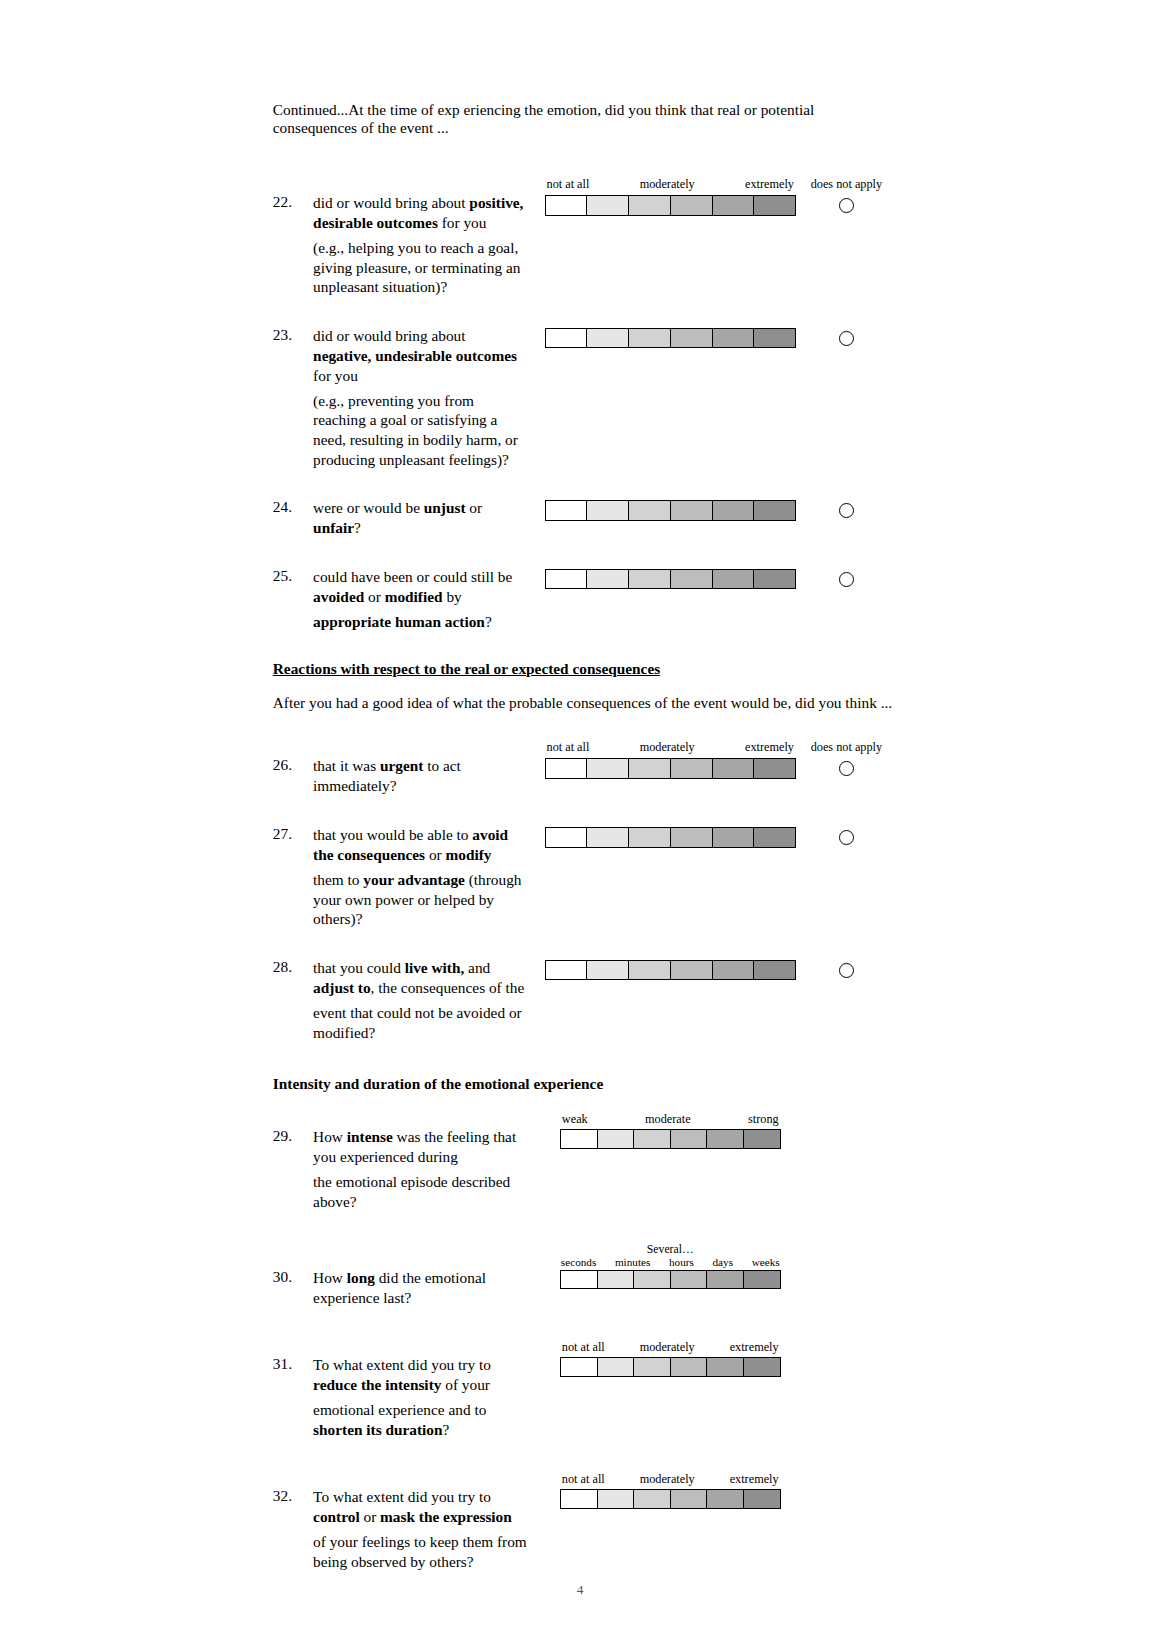Continued...At the time of exp eriencing the emotion, did you think that real or potential consequences of the event ...
not at all moderately extremely
does not apply
22.
did or would bring about positive, desirable outcomes for you (e.g., helping you to reach a goal, giving pleasure, or terminating an unpleasant situation)?
23.
did or would bring about negative, undesirable outcomes for you (e.g., preventing you from reaching a goal or satisfying a need, resulting in bodily harm, or producing unpleasant feelings)?
24.
were or would be unjust or unfair?
25.
could have been or could still be avoided or modified by appropriate human action?
Reactions with respect to the real or expected consequences
After you had a good idea of what the probable consequences of the event would be, did you think ...
not at all moderately extremely
does not apply
26.
that it was urgent to act immediately?
27.
that you would be able to avoid the consequences or modify them to your advantage (through your own power or helped by others)?
28.
that you could live with, and adjust to, the consequences of the event that could not be avoided or modified?
Intensity and duration of the emotional experience
weak moderate strong
29.
How intense was the feeling that you experienced during the emotional episode described above?
Several…
seconds minutes hours days weeks
30.
How long did the emotional experience last?
not at all moderately extremely
31.
To what extent did you try to reduce the intensity of your emotional experience and to shorten its duration?
not at all moderately extremely
32.
To what extent did you try to control or mask the expression of your feelings to keep them from being observed by others?
4